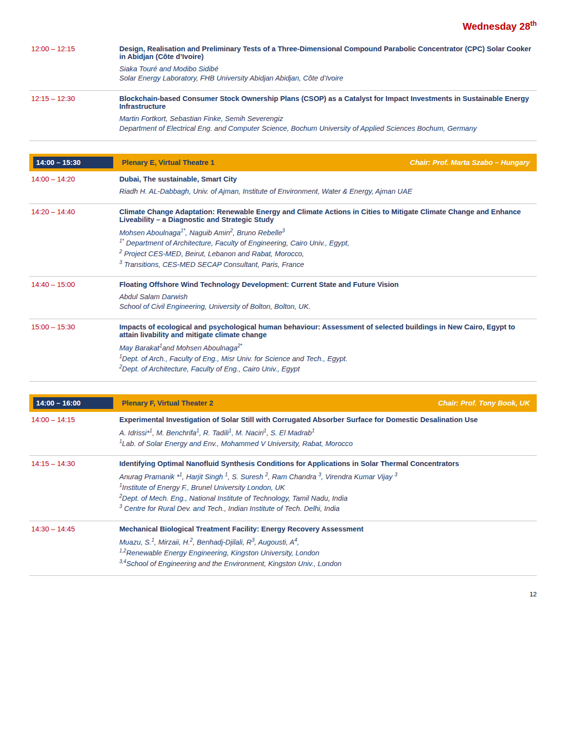Wednesday 28th
| 12:00 – 12:15 | Design, Realisation and Preliminary Tests of a Three-Dimensional Compound Parabolic Concentrator (CPC) Solar Cooker in Abidjan (Côte d’Ivoire) Siaka Touré and Modibo Sidibé Solar Energy Laboratory, FHB University Abidjan Abidjan, Côte d’Ivoire |
| 12:15 – 12:30 | Blockchain-based Consumer Stock Ownership Plans (CSOP) as a Catalyst for Impact Investments in Sustainable Energy Infrastructure Martin Fortkort, Sebastian Finke, Semih Severengiz Department of Electrical Eng. and Computer Science, Bochum University of Applied Sciences Bochum, Germany |
| 14:00 – 15:30 | Plenary E, Virtual Theatre 1 | Chair: Prof. Marta Szabo – Hungary |
| 14:00 – 14:20 | Dubai, The sustainable, Smart City Riadh H. AL-Dabbagh, Univ. of Ajman, Institute of Environment, Water & Energy, Ajman UAE |
| 14:20 – 14:40 | Climate Change Adaptation: Renewable Energy and Climate Actions in Cities to Mitigate Climate Change and Enhance Liveability – a Diagnostic and Strategic Study Mohsen Aboulnaga 1* , Naguib Amin 2 , Bruno Rebelle 3 1* Department of Architecture, Faculty of Engineering, Cairo Univ., Egypt, 2 Project CES-MED, Beirut, Lebanon and Rabat, Morocco, 3 Transitions, CES-MED SECAP Consultant, Paris, France |
| 14:40 – 15:00 | Floating Offshore Wind Technology Development: Current State and Future Vision Abdul Salam Darwish School of Civil Engineering, University of Bolton, Bolton, UK. |
| 15:00 – 15:30 | Impacts of ecological and psychological human behaviour: Assessment of selected buildings in New Cairo, Egypt to attain livability and mitigate climate change May Barakat 1 and Mohsen Aboulnaga 2* 1 Dept. of Arch., Faculty of Eng., Misr Univ. for Science and Tech., Egypt. 2 Dept. of Architecture, Faculty of Eng., Cairo Univ., Egypt |
| 14:00 – 16:00 | Plenary F, Virtual Theater 2 | Chair: Prof. Tony Book, UK |
| 14:00 – 14:15 | Experimental Investigation of Solar Still with Corrugated Absorber Surface for Domestic Desalination Use A. Idrissi* 1 , M. Benchrifa 1 , R. Tadili 1 , M. Naciri 1 , S. El Madrab 1 1 Lab. of Solar Energy and Env., Mohammed V University, Rabat, Morocco |
| 14:15 – 14:30 | Identifying Optimal Nanofluid Synthesis Conditions for Applications in Solar Thermal Concentrators Anurag Pramanik * 1 , Harjit Singh 1 , S. Suresh 2 , Ram Chandra 3 , Virendra Kumar Vijay 3 1 Institute of Energy F., Brunel University London, UK 2 Dept. of Mech. Eng., National Institute of Technology, Tamil Nadu, India 3 Centre for Rural Dev. and Tech., Indian Institute of Tech. Delhi, India |
| 14:30 – 14:45 | Mechanical Biological Treatment Facility: Energy Recovery Assessment Muazu, S. 1 , Mirzaii, H. 2 , Benhadj-Djilali, R 3 , Augousti, A 4 , 1,2 Renewable Energy Engineering, Kingston University, London 3,4 School of Engineering and the Environment, Kingston Univ., London |
12